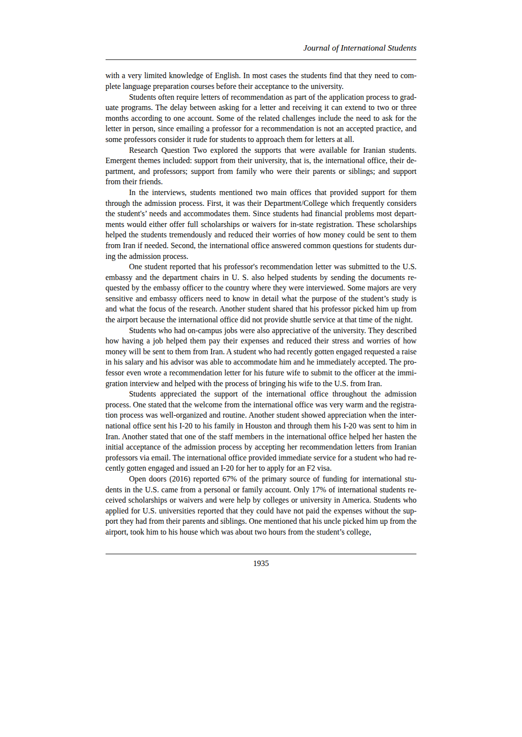Journal of International Students
with a very limited knowledge of English. In most cases the students find that they need to complete language preparation courses before their acceptance to the university.
Students often require letters of recommendation as part of the application process to graduate programs. The delay between asking for a letter and receiving it can extend to two or three months according to one account. Some of the related challenges include the need to ask for the letter in person, since emailing a professor for a recommendation is not an accepted practice, and some professors consider it rude for students to approach them for letters at all.
Research Question Two explored the supports that were available for Iranian students. Emergent themes included: support from their university, that is, the international office, their department, and professors; support from family who were their parents or siblings; and support from their friends.
In the interviews, students mentioned two main offices that provided support for them through the admission process. First, it was their Department/College which frequently considers the student's’ needs and accommodates them. Since students had financial problems most departments would either offer full scholarships or waivers for in-state registration. These scholarships helped the students tremendously and reduced their worries of how money could be sent to them from Iran if needed. Second, the international office answered common questions for students during the admission process.
One student reported that his professor's recommendation letter was submitted to the U.S. embassy and the department chairs in U. S. also helped students by sending the documents requested by the embassy officer to the country where they were interviewed. Some majors are very sensitive and embassy officers need to know in detail what the purpose of the student’s study is and what the focus of the research. Another student shared that his professor picked him up from the airport because the international office did not provide shuttle service at that time of the night.
Students who had on-campus jobs were also appreciative of the university. They described how having a job helped them pay their expenses and reduced their stress and worries of how money will be sent to them from Iran. A student who had recently gotten engaged requested a raise in his salary and his advisor was able to accommodate him and he immediately accepted. The professor even wrote a recommendation letter for his future wife to submit to the officer at the immigration interview and helped with the process of bringing his wife to the U.S. from Iran.
Students appreciated the support of the international office throughout the admission process. One stated that the welcome from the international office was very warm and the registration process was well-organized and routine. Another student showed appreciation when the international office sent his I-20 to his family in Houston and through them his I-20 was sent to him in Iran. Another stated that one of the staff members in the international office helped her hasten the initial acceptance of the admission process by accepting her recommendation letters from Iranian professors via email. The international office provided immediate service for a student who had recently gotten engaged and issued an I-20 for her to apply for an F2 visa.
Open doors (2016) reported 67% of the primary source of funding for international students in the U.S. came from a personal or family account. Only 17% of international students received scholarships or waivers and were help by colleges or university in America. Students who applied for U.S. universities reported that they could have not paid the expenses without the support they had from their parents and siblings. One mentioned that his uncle picked him up from the airport, took him to his house which was about two hours from the student’s college,
1935